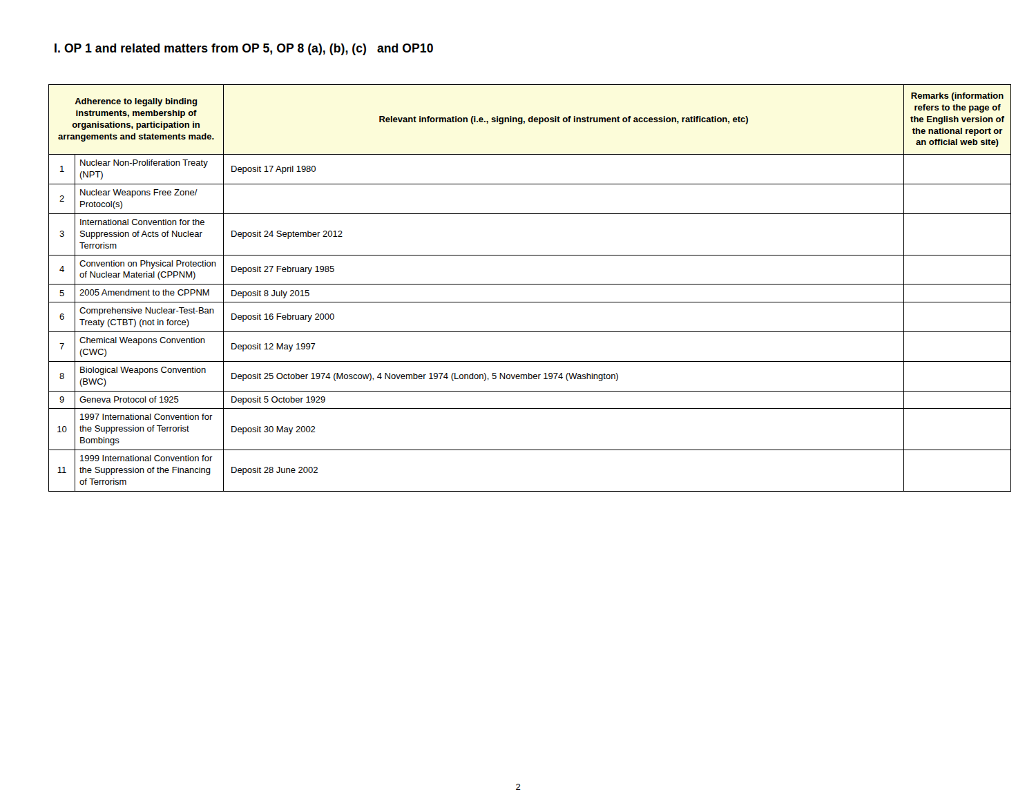I. OP 1 and related matters from OP 5, OP 8 (a), (b), (c) and OP10
| Adherence to legally binding instruments, membership of organisations, participation in arrangements and statements made. | Relevant information (i.e., signing, deposit of instrument of accession, ratification, etc) | Remarks (information refers to the page of the English version of the national report or an official web site) |
| --- | --- | --- |
| 1 | Nuclear Non-Proliferation Treaty (NPT) | Deposit 17 April 1980 | |
| 2 | Nuclear Weapons Free Zone/ Protocol(s) | | |
| 3 | International Convention for the Suppression of Acts of Nuclear Terrorism | Deposit 24 September 2012 | |
| 4 | Convention on Physical Protection of Nuclear Material (CPPNM) | Deposit 27 February 1985 | |
| 5 | 2005 Amendment to the CPPNM | Deposit 8 July 2015 | |
| 6 | Comprehensive Nuclear-Test-Ban Treaty (CTBT) (not in force) | Deposit 16 February 2000 | |
| 7 | Chemical Weapons Convention (CWC) | Deposit 12 May 1997 | |
| 8 | Biological Weapons Convention (BWC) | Deposit 25 October 1974 (Moscow), 4 November 1974 (London), 5 November 1974 (Washington) | |
| 9 | Geneva Protocol of 1925 | Deposit 5 October 1929 | |
| 10 | 1997 International Convention for the Suppression of Terrorist Bombings | Deposit 30 May 2002 | |
| 11 | 1999 International Convention for the Suppression of the Financing of Terrorism | Deposit 28 June 2002 | |
2